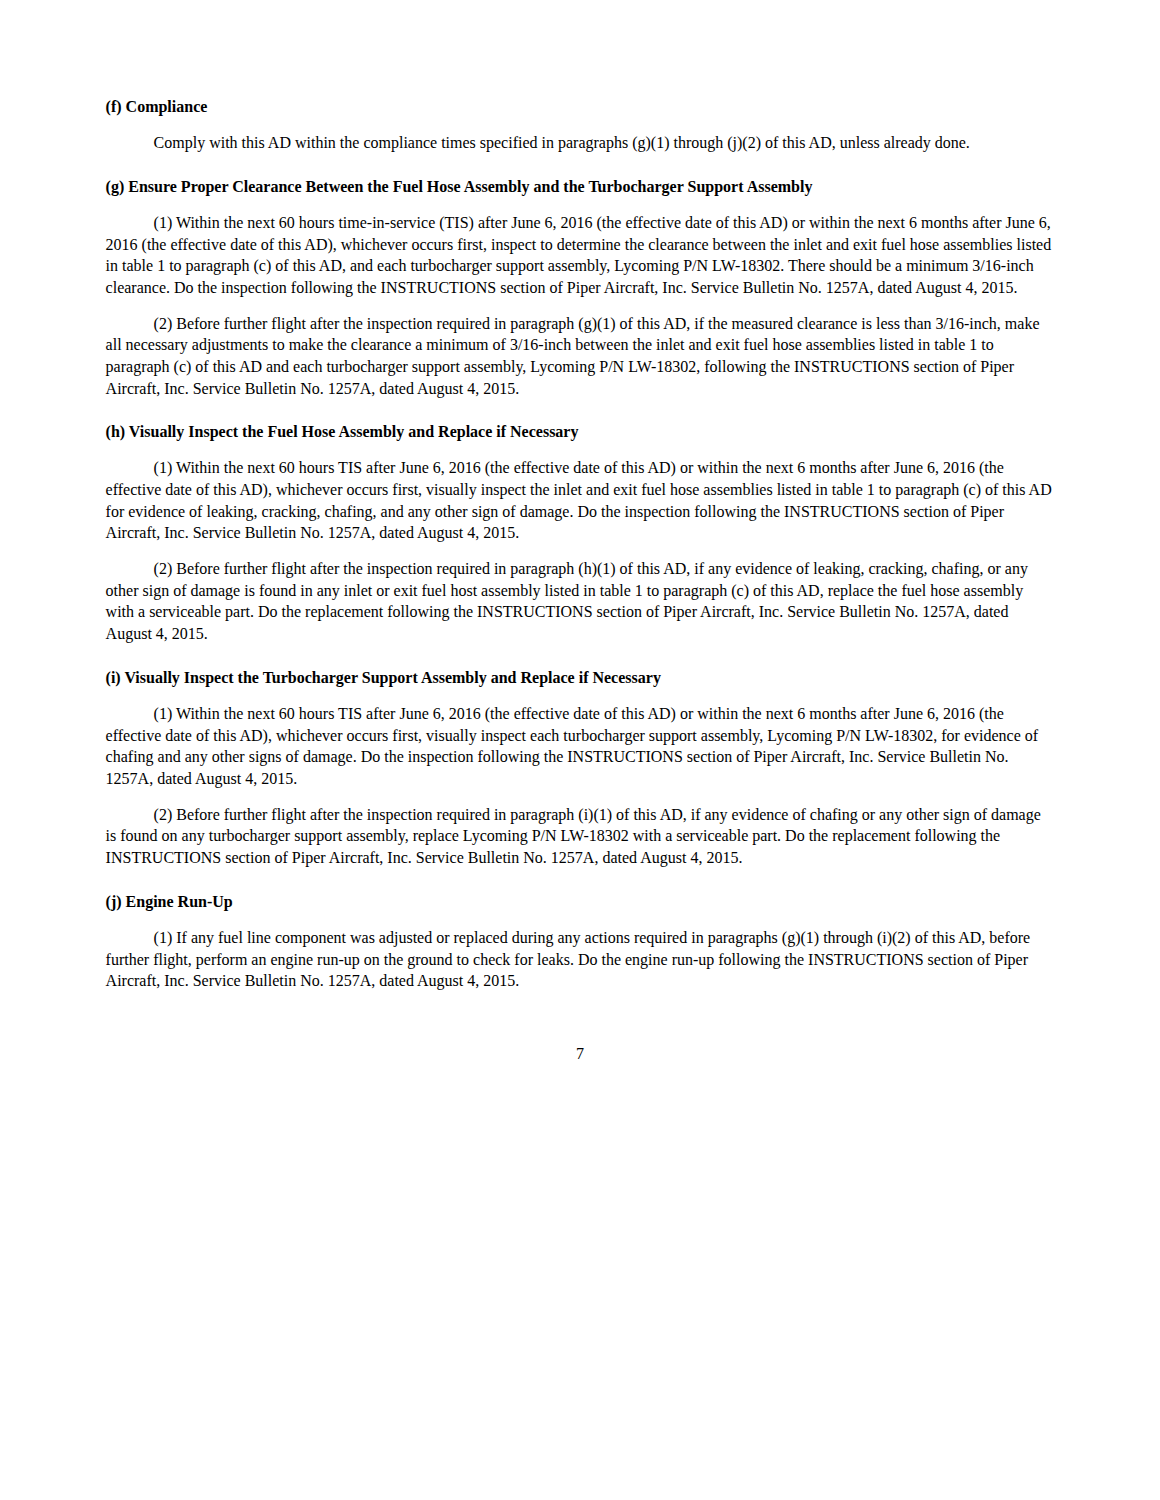(f) Compliance
Comply with this AD within the compliance times specified in paragraphs (g)(1) through (j)(2) of this AD, unless already done.
(g) Ensure Proper Clearance Between the Fuel Hose Assembly and the Turbocharger Support Assembly
(1) Within the next 60 hours time-in-service (TIS) after June 6, 2016 (the effective date of this AD) or within the next 6 months after June 6, 2016 (the effective date of this AD), whichever occurs first, inspect to determine the clearance between the inlet and exit fuel hose assemblies listed in table 1 to paragraph (c) of this AD, and each turbocharger support assembly, Lycoming P/N LW-18302. There should be a minimum 3/16-inch clearance. Do the inspection following the INSTRUCTIONS section of Piper Aircraft, Inc. Service Bulletin No. 1257A, dated August 4, 2015.
(2) Before further flight after the inspection required in paragraph (g)(1) of this AD, if the measured clearance is less than 3/16-inch, make all necessary adjustments to make the clearance a minimum of 3/16-inch between the inlet and exit fuel hose assemblies listed in table 1 to paragraph (c) of this AD and each turbocharger support assembly, Lycoming P/N LW-18302, following the INSTRUCTIONS section of Piper Aircraft, Inc. Service Bulletin No. 1257A, dated August 4, 2015.
(h) Visually Inspect the Fuel Hose Assembly and Replace if Necessary
(1) Within the next 60 hours TIS after June 6, 2016 (the effective date of this AD) or within the next 6 months after June 6, 2016 (the effective date of this AD), whichever occurs first, visually inspect the inlet and exit fuel hose assemblies listed in table 1 to paragraph (c) of this AD for evidence of leaking, cracking, chafing, and any other sign of damage. Do the inspection following the INSTRUCTIONS section of Piper Aircraft, Inc. Service Bulletin No. 1257A, dated August 4, 2015.
(2) Before further flight after the inspection required in paragraph (h)(1) of this AD, if any evidence of leaking, cracking, chafing, or any other sign of damage is found in any inlet or exit fuel host assembly listed in table 1 to paragraph (c) of this AD, replace the fuel hose assembly with a serviceable part. Do the replacement following the INSTRUCTIONS section of Piper Aircraft, Inc. Service Bulletin No. 1257A, dated August 4, 2015.
(i) Visually Inspect the Turbocharger Support Assembly and Replace if Necessary
(1) Within the next 60 hours TIS after June 6, 2016 (the effective date of this AD) or within the next 6 months after June 6, 2016 (the effective date of this AD), whichever occurs first, visually inspect each turbocharger support assembly, Lycoming P/N LW-18302, for evidence of chafing and any other signs of damage. Do the inspection following the INSTRUCTIONS section of Piper Aircraft, Inc. Service Bulletin No. 1257A, dated August 4, 2015.
(2) Before further flight after the inspection required in paragraph (i)(1) of this AD, if any evidence of chafing or any other sign of damage is found on any turbocharger support assembly, replace Lycoming P/N LW-18302 with a serviceable part. Do the replacement following the INSTRUCTIONS section of Piper Aircraft, Inc. Service Bulletin No. 1257A, dated August 4, 2015.
(j) Engine Run-Up
(1) If any fuel line component was adjusted or replaced during any actions required in paragraphs (g)(1) through (i)(2) of this AD, before further flight, perform an engine run-up on the ground to check for leaks. Do the engine run-up following the INSTRUCTIONS section of Piper Aircraft, Inc. Service Bulletin No. 1257A, dated August 4, 2015.
7